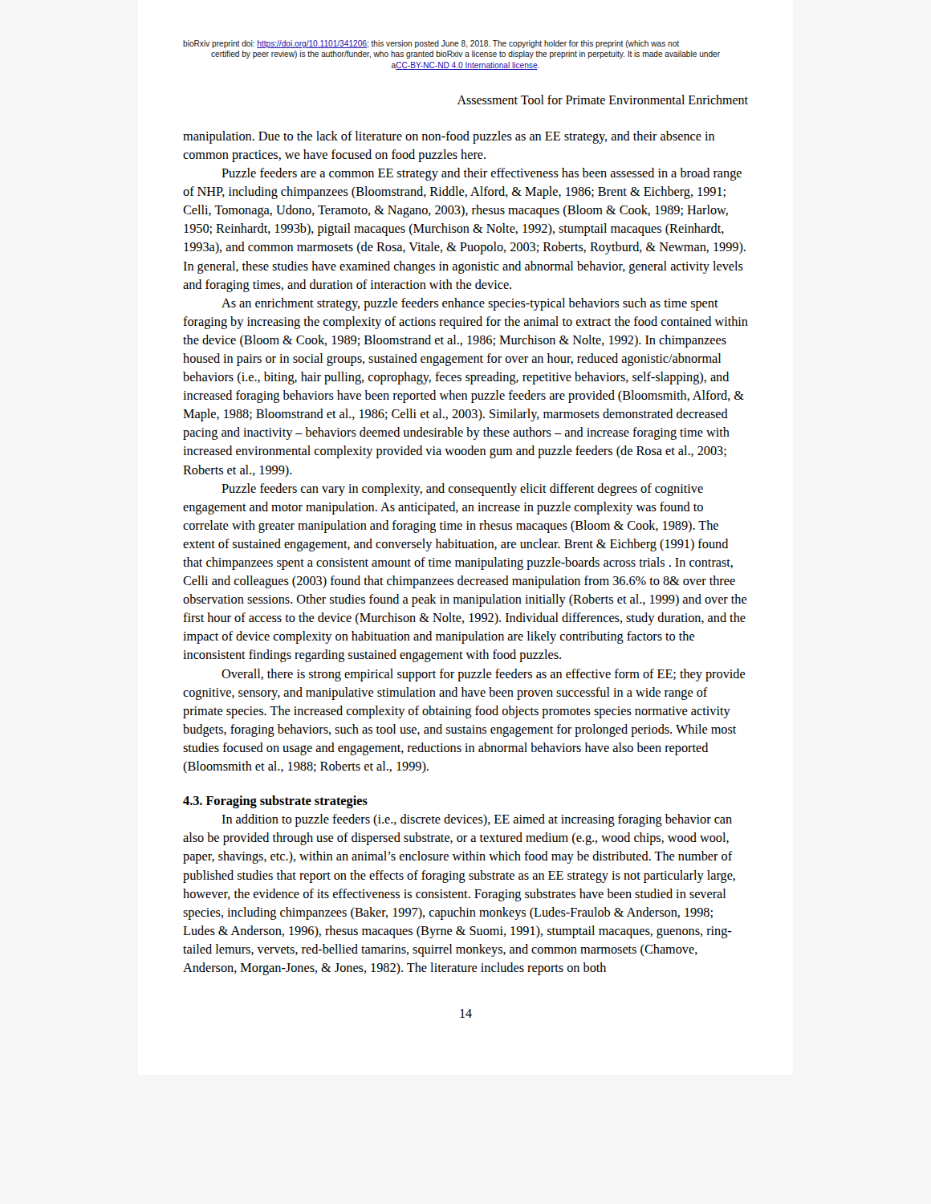bioRxiv preprint doi: https://doi.org/10.1101/341206; this version posted June 8, 2018. The copyright holder for this preprint (which was not
certified by peer review) is the author/funder, who has granted bioRxiv a license to display the preprint in perpetuity. It is made available under
aCC-BY-NC-ND 4.0 International license.
Assessment Tool for Primate Environmental Enrichment
manipulation. Due to the lack of literature on non-food puzzles as an EE strategy, and their absence in common practices, we have focused on food puzzles here.
Puzzle feeders are a common EE strategy and their effectiveness has been assessed in a broad range of NHP, including chimpanzees (Bloomstrand, Riddle, Alford, & Maple, 1986; Brent & Eichberg, 1991; Celli, Tomonaga, Udono, Teramoto, & Nagano, 2003), rhesus macaques (Bloom & Cook, 1989; Harlow, 1950; Reinhardt, 1993b), pigtail macaques (Murchison & Nolte, 1992), stumptail macaques (Reinhardt, 1993a), and common marmosets (de Rosa, Vitale, & Puopolo, 2003; Roberts, Roytburd, & Newman, 1999). In general, these studies have examined changes in agonistic and abnormal behavior, general activity levels and foraging times, and duration of interaction with the device.
As an enrichment strategy, puzzle feeders enhance species-typical behaviors such as time spent foraging by increasing the complexity of actions required for the animal to extract the food contained within the device (Bloom & Cook, 1989; Bloomstrand et al., 1986; Murchison & Nolte, 1992). In chimpanzees housed in pairs or in social groups, sustained engagement for over an hour, reduced agonistic/abnormal behaviors (i.e., biting, hair pulling, coprophagy, feces spreading, repetitive behaviors, self-slapping), and increased foraging behaviors have been reported when puzzle feeders are provided (Bloomsmith, Alford, & Maple, 1988; Bloomstrand et al., 1986; Celli et al., 2003). Similarly, marmosets demonstrated decreased pacing and inactivity – behaviors deemed undesirable by these authors – and increase foraging time with increased environmental complexity provided via wooden gum and puzzle feeders (de Rosa et al., 2003; Roberts et al., 1999).
Puzzle feeders can vary in complexity, and consequently elicit different degrees of cognitive engagement and motor manipulation. As anticipated, an increase in puzzle complexity was found to correlate with greater manipulation and foraging time in rhesus macaques (Bloom & Cook, 1989). The extent of sustained engagement, and conversely habituation, are unclear. Brent & Eichberg (1991) found that chimpanzees spent a consistent amount of time manipulating puzzle-boards across trials . In contrast, Celli and colleagues (2003) found that chimpanzees decreased manipulation from 36.6% to 8& over three observation sessions. Other studies found a peak in manipulation initially (Roberts et al., 1999) and over the first hour of access to the device (Murchison & Nolte, 1992). Individual differences, study duration, and the impact of device complexity on habituation and manipulation are likely contributing factors to the inconsistent findings regarding sustained engagement with food puzzles.
Overall, there is strong empirical support for puzzle feeders as an effective form of EE; they provide cognitive, sensory, and manipulative stimulation and have been proven successful in a wide range of primate species. The increased complexity of obtaining food objects promotes species normative activity budgets, foraging behaviors, such as tool use, and sustains engagement for prolonged periods. While most studies focused on usage and engagement, reductions in abnormal behaviors have also been reported (Bloomsmith et al., 1988; Roberts et al., 1999).
4.3. Foraging substrate strategies
In addition to puzzle feeders (i.e., discrete devices), EE aimed at increasing foraging behavior can also be provided through use of dispersed substrate, or a textured medium (e.g., wood chips, wood wool, paper, shavings, etc.), within an animal’s enclosure within which food may be distributed. The number of published studies that report on the effects of foraging substrate as an EE strategy is not particularly large, however, the evidence of its effectiveness is consistent. Foraging substrates have been studied in several species, including chimpanzees (Baker, 1997), capuchin monkeys (Ludes-Fraulob & Anderson, 1998; Ludes & Anderson, 1996), rhesus macaques (Byrne & Suomi, 1991), stumptail macaques, guenons, ring-tailed lemurs, vervets, red-bellied tamarins, squirrel monkeys, and common marmosets (Chamove, Anderson, Morgan-Jones, & Jones, 1982). The literature includes reports on both
14